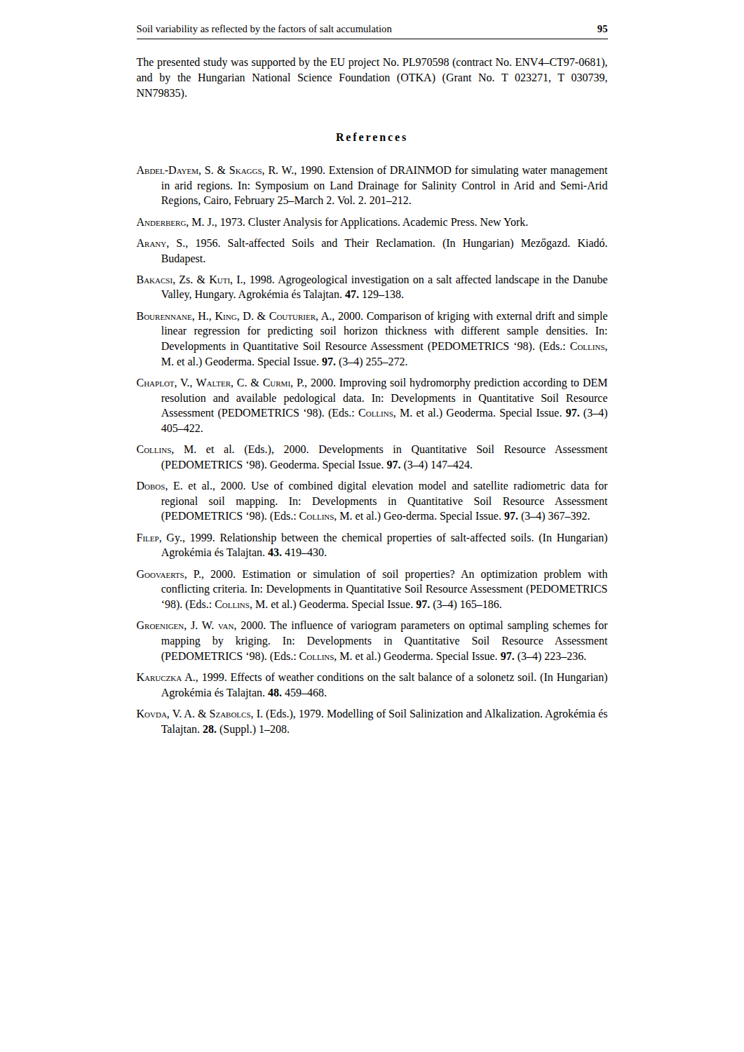Soil variability as reflected by the factors of salt accumulation 95
The presented study was supported by the EU project No. PL970598 (contract No. ENV4–CT97-0681), and by the Hungarian National Science Foundation (OTKA) (Grant No. T 023271, T 030739, NN79835).
References
Abdel-Dayem, S. & Skaggs, R. W., 1990. Extension of DRAINMOD for simulating water management in arid regions. In: Symposium on Land Drainage for Salinity Control in Arid and Semi-Arid Regions, Cairo, February 25–March 2. Vol. 2. 201–212.
Anderberg, M. J., 1973. Cluster Analysis for Applications. Academic Press. New York.
Arany, S., 1956. Salt-affected Soils and Their Reclamation. (In Hungarian) Mezőgazd. Kiadó. Budapest.
Bakacsi, Zs. & Kuti, I., 1998. Agrogeological investigation on a salt affected landscape in the Danube Valley, Hungary. Agrokémia és Talajtan. 47. 129–138.
Bourennane, H., King, D. & Couturier, A., 2000. Comparison of kriging with external drift and simple linear regression for predicting soil horizon thickness with different sample densities. In: Developments in Quantitative Soil Resource Assessment (PEDOMETRICS ‘98). (Eds.: Collins, M. et al.) Geoderma. Special Issue. 97. (3–4) 255–272.
Chaplot, V., Walter, C. & Curmi, P., 2000. Improving soil hydromorphy prediction according to DEM resolution and available pedological data. In: Developments in Quantitative Soil Resource Assessment (PEDOMETRICS ‘98). (Eds.: Collins, M. et al.) Geoderma. Special Issue. 97. (3–4) 405–422.
Collins, M. et al. (Eds.), 2000. Developments in Quantitative Soil Resource Assessment (PEDOMETRICS ‘98). Geoderma. Special Issue. 97. (3–4) 147–424.
Dobos, E. et al., 2000. Use of combined digital elevation model and satellite radiometric data for regional soil mapping. In: Developments in Quantitative Soil Resource Assessment (PEDOMETRICS ‘98). (Eds.: Collins, M. et al.) Geo-derma. Special Issue. 97. (3–4) 367–392.
Filep, Gy., 1999. Relationship between the chemical properties of salt-affected soils. (In Hungarian) Agrokémia és Talajtan. 43. 419–430.
Goovaerts, P., 2000. Estimation or simulation of soil properties? An optimization problem with conflicting criteria. In: Developments in Quantitative Soil Resource Assessment (PEDOMETRICS ‘98). (Eds.: Collins, M. et al.) Geoderma. Special Issue. 97. (3–4) 165–186.
Groenigen, J. W. van, 2000. The influence of variogram parameters on optimal sampling schemes for mapping by kriging. In: Developments in Quantitative Soil Resource Assessment (PEDOMETRICS ‘98). (Eds.: Collins, M. et al.) Geoderma. Special Issue. 97. (3–4) 223–236.
Karuczka A., 1999. Effects of weather conditions on the salt balance of a solonetz soil. (In Hungarian) Agrokémia és Talajtan. 48. 459–468.
Kovda, V. A. & Szabolcs, I. (Eds.), 1979. Modelling of Soil Salinization and Alkalization. Agrokémia és Talajtan. 28. (Suppl.) 1–208.